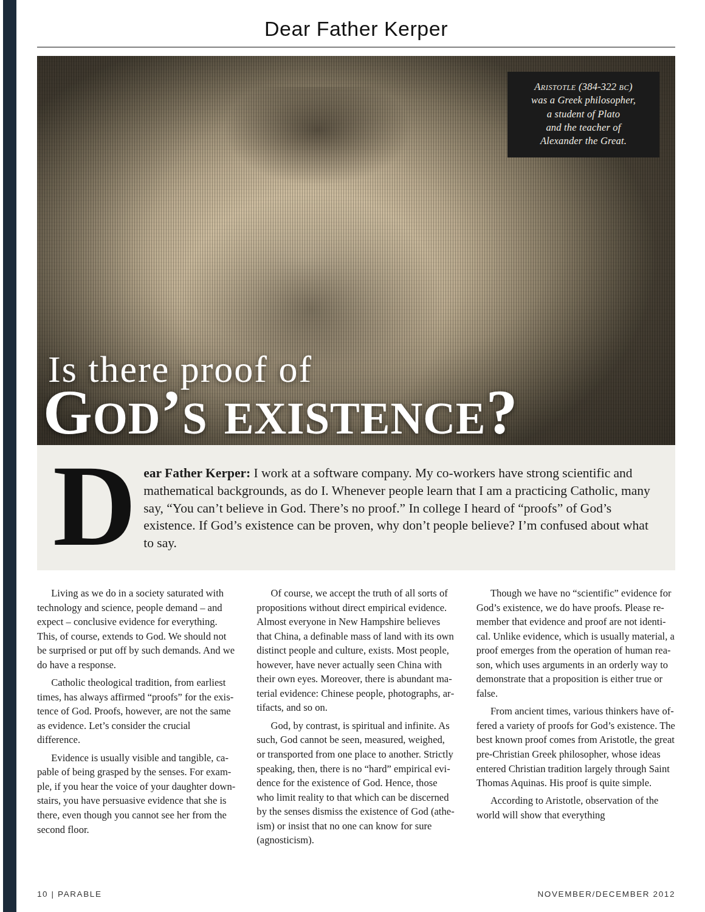Dear Father Kerper
Aristotle (384-322 bc)
was a Greek philosopher,
a student of Plato
and the teacher of
Alexander the Great.
Is there proof of
God’s existence?
D
ear Father Kerper: I work at a software company. My co-workers have strong scientific and mathematical backgrounds, as do I. Whenever people learn that I am a practicing Catholic, many say, “You can’t believe in God. There’s no proof.” In college I heard of “proofs” of God’s existence. If God’s existence can be proven, why don’t people believe? I’m confused about what to say.
Living as we do in a society saturated with technology and science, people demand – and expect – conclusive evidence for everything. This, of course, extends to God. We should not be surprised or put off by such demands. And we do have a response.
Catholic theological tradition, from earliest times, has always affirmed “proofs” for the existence of God. Proofs, however, are not the same as evidence. Let’s consider the crucial difference.
Evidence is usually visible and tangible, capable of being grasped by the senses. For example, if you hear the voice of your daughter downstairs, you have persuasive evidence that she is there, even though you cannot see her from the second floor.
Of course, we accept the truth of all sorts of propositions without direct empirical evidence. Almost everyone in New Hampshire believes that China, a definable mass of land with its own distinct people and culture, exists. Most people, however, have never actually seen China with their own eyes. Moreover, there is abundant material evidence: Chinese people, photographs, artifacts, and so on.
God, by contrast, is spiritual and infinite. As such, God cannot be seen, measured, weighed, or transported from one place to another. Strictly speaking, then, there is no “hard” empirical evidence for the existence of God. Hence, those who limit reality to that which can be discerned by the senses dismiss the existence of God (atheism) or insist that no one can know for sure (agnosticism).
Though we have no “scientific” evidence for God’s existence, we do have proofs. Please remember that evidence and proof are not identical. Unlike evidence, which is usually material, a proof emerges from the operation of human reason, which uses arguments in an orderly way to demonstrate that a proposition is either true or false.
From ancient times, various thinkers have offered a variety of proofs for God’s existence. The best known proof comes from Aristotle, the great pre-Christian Greek philosopher, whose ideas entered Christian tradition largely through Saint Thomas Aquinas. His proof is quite simple.
According to Aristotle, observation of the world will show that everything
10 | Parable
November/December 2012